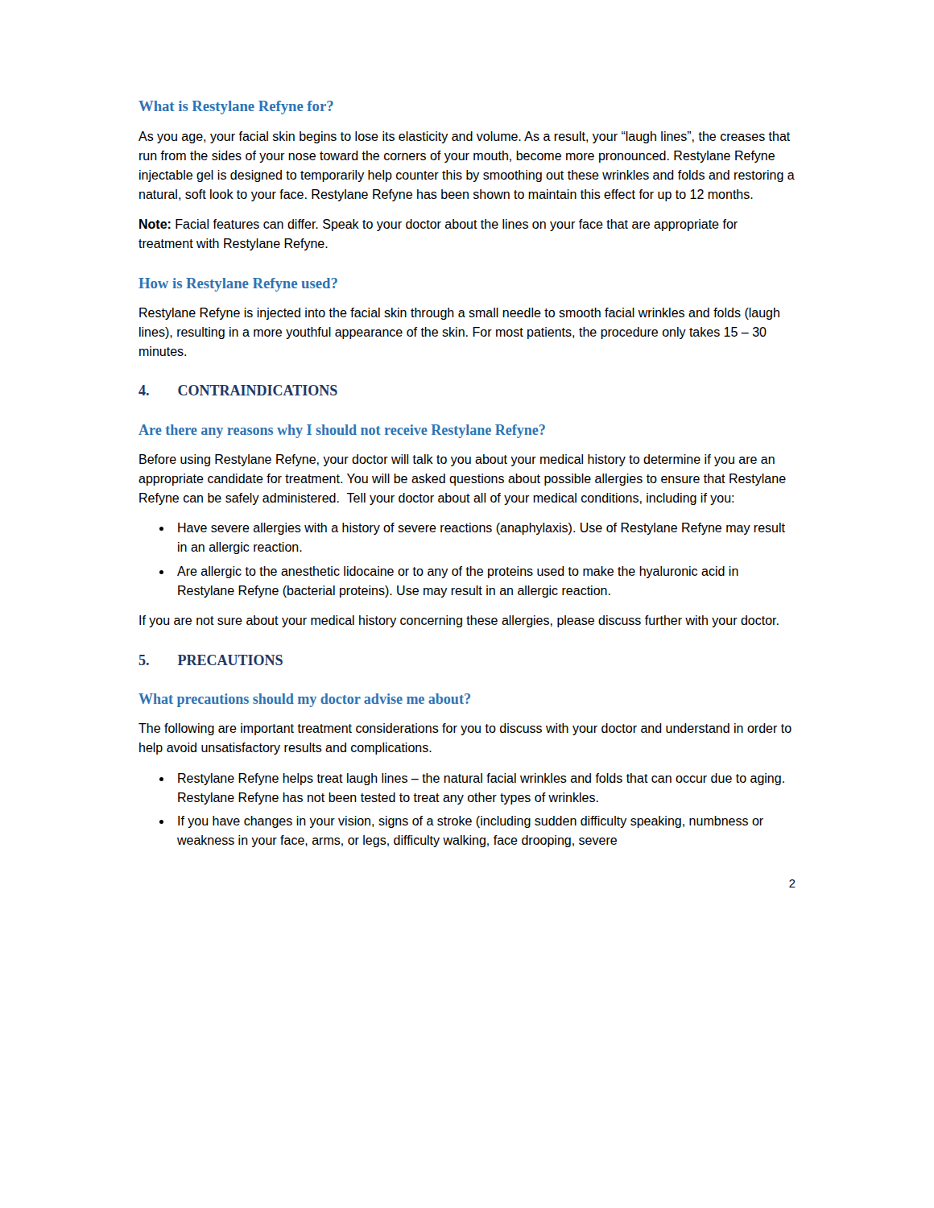What is Restylane Refyne for?
As you age, your facial skin begins to lose its elasticity and volume. As a result, your “laugh lines”, the creases that run from the sides of your nose toward the corners of your mouth, become more pronounced. Restylane Refyne injectable gel is designed to temporarily help counter this by smoothing out these wrinkles and folds and restoring a natural, soft look to your face. Restylane Refyne has been shown to maintain this effect for up to 12 months.
Note: Facial features can differ. Speak to your doctor about the lines on your face that are appropriate for treatment with Restylane Refyne.
How is Restylane Refyne used?
Restylane Refyne is injected into the facial skin through a small needle to smooth facial wrinkles and folds (laugh lines), resulting in a more youthful appearance of the skin. For most patients, the procedure only takes 15 – 30 minutes.
4. CONTRAINDICATIONS
Are there any reasons why I should not receive Restylane Refyne?
Before using Restylane Refyne, your doctor will talk to you about your medical history to determine if you are an appropriate candidate for treatment. You will be asked questions about possible allergies to ensure that Restylane Refyne can be safely administered. Tell your doctor about all of your medical conditions, including if you:
Have severe allergies with a history of severe reactions (anaphylaxis). Use of Restylane Refyne may result in an allergic reaction.
Are allergic to the anesthetic lidocaine or to any of the proteins used to make the hyaluronic acid in Restylane Refyne (bacterial proteins). Use may result in an allergic reaction.
If you are not sure about your medical history concerning these allergies, please discuss further with your doctor.
5. PRECAUTIONS
What precautions should my doctor advise me about?
The following are important treatment considerations for you to discuss with your doctor and understand in order to help avoid unsatisfactory results and complications.
Restylane Refyne helps treat laugh lines – the natural facial wrinkles and folds that can occur due to aging. Restylane Refyne has not been tested to treat any other types of wrinkles.
If you have changes in your vision, signs of a stroke (including sudden difficulty speaking, numbness or weakness in your face, arms, or legs, difficulty walking, face drooping, severe
2